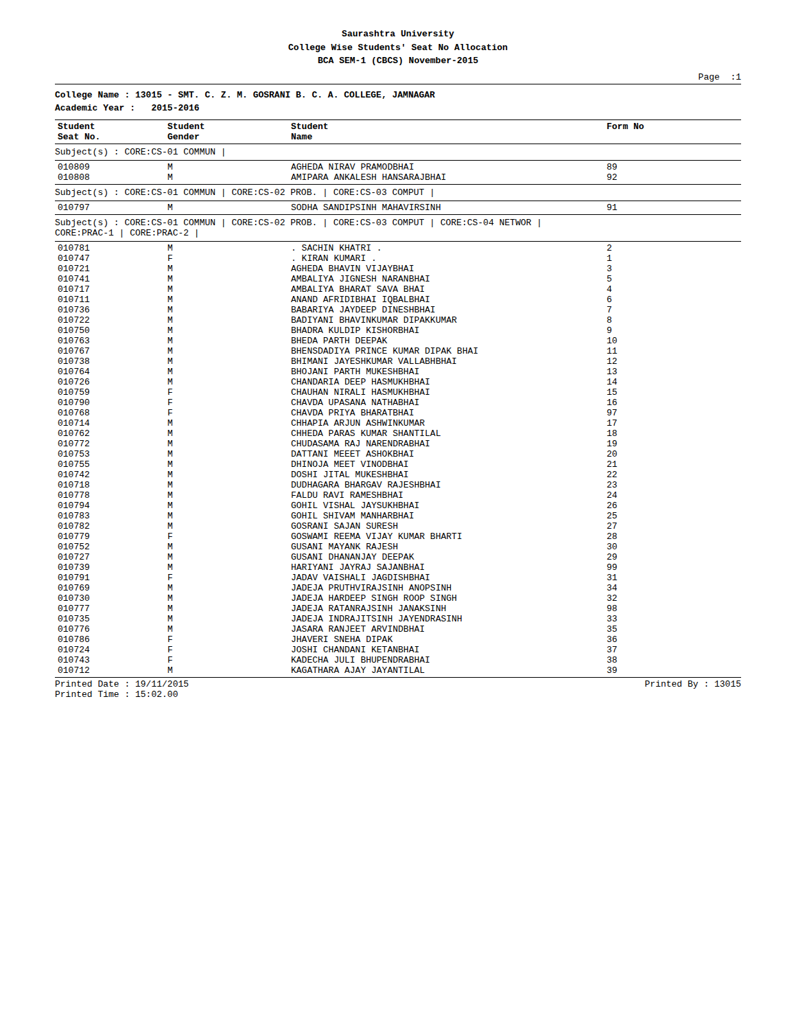Saurashtra University
College Wise Students' Seat No Allocation
BCA SEM-1 (CBCS) November-2015
Page :1
College Name : 13015 - SMT. C. Z. M. GOSRANI B. C. A. COLLEGE, JAMNAGAR
Academic Year : 2015-2016
| Student | Student | Student | Form No |
| --- | --- | --- | --- |
| Seat No. | Gender | Name | |
Subject(s) : CORE:CS-01 COMMUN |
| 010809 | M | AGHEDA NIRAV PRAMODBHAI | 89 |
| 010808 | M | AMIPARA ANKALESH HANSARAJBHAI | 92 |
Subject(s) : CORE:CS-01 COMMUN | CORE:CS-02 PROB. | CORE:CS-03 COMPUT |
| 010797 | M | SODHA SANDIPSINH MAHAVIRSINH | 91 |
Subject(s) : CORE:CS-01 COMMUN | CORE:CS-02 PROB. | CORE:CS-03 COMPUT | CORE:CS-04 NETWOR | CORE:PRAC-1 | CORE:PRAC-2 |
| 010781 | M | . SACHIN KHATRI . | 2 |
| 010747 | F | . KIRAN KUMARI . | 1 |
| 010721 | M | AGHEDA BHAVIN VIJAYBHAI | 3 |
| 010741 | M | AMBALIYA JIGNESH NARANBHAI | 5 |
| 010717 | M | AMBALIYA BHARAT SAVA BHAI | 4 |
| 010711 | M | ANAND AFRIDIBHAI IQBALBHAI | 6 |
| 010736 | M | BABARIYA JAYDEEP DINESHBHAI | 7 |
| 010722 | M | BADIYANI BHAVINKUMAR DIPAKKUMAR | 8 |
| 010750 | M | BHADRA KULDIP KISHORBHAI | 9 |
| 010763 | M | BHEDA PARTH DEEPAK | 10 |
| 010767 | M | BHENSDADIYA PRINCE KUMAR DIPAK BHAI | 11 |
| 010738 | M | BHIMANI JAYESHKUMAR VALLABHBHAI | 12 |
| 010764 | M | BHOJANI PARTH MUKESHBHAI | 13 |
| 010726 | M | CHANDARIA DEEP HASMUKHBHAI | 14 |
| 010759 | F | CHAUHAN NIRALI HASMUKHBHAI | 15 |
| 010790 | F | CHAVDA UPASANA NATHABHAI | 16 |
| 010768 | F | CHAVDA PRIYA BHARATBHAI | 97 |
| 010714 | M | CHHAPIA ARJUN ASHWINKUMAR | 17 |
| 010762 | M | CHHEDA PARAS KUMAR SHANTILAL | 18 |
| 010772 | M | CHUDASAMA RAJ NARENDRABHAI | 19 |
| 010753 | M | DATTANI MEEET ASHOKBHAI | 20 |
| 010755 | M | DHINOJA MEET VINODBHAI | 21 |
| 010742 | M | DOSHI JITAL MUKESHBHAI | 22 |
| 010718 | M | DUDHAGARA BHARGAV RAJESHBHAI | 23 |
| 010778 | M | FALDU RAVI RAMESHBHAI | 24 |
| 010794 | M | GOHIL VISHAL JAYSUKHBHAI | 26 |
| 010783 | M | GOHIL SHIVAM MANHARBHAI | 25 |
| 010782 | M | GOSRANI SAJAN SURESH | 27 |
| 010779 | F | GOSWAMI REEMA VIJAY KUMAR BHARTI | 28 |
| 010752 | M | GUSANI MAYANK RAJESH | 30 |
| 010727 | M | GUSANI DHANANJAY DEEPAK | 29 |
| 010739 | M | HARIYANI JAYRAJ SAJANBHAI | 99 |
| 010791 | F | JADAV VAISHALI JAGDISHBHAI | 31 |
| 010769 | M | JADEJA PRUTHVIRAJSINH ANOPSINH | 34 |
| 010730 | M | JADEJA HARDEEP SINGH ROOP SINGH | 32 |
| 010777 | M | JADEJA RATANRAJSINH JANAKSINH | 98 |
| 010735 | M | JADEJA INDRAJITSINH JAYENDRASINH | 33 |
| 010776 | M | JASARA RANJEET ARVINDBHAI | 35 |
| 010786 | F | JHAVERI SNEHA DIPAK | 36 |
| 010724 | F | JOSHI CHANDANI KETANBHAI | 37 |
| 010743 | F | KADECHA JULI BHUPENDRABHAI | 38 |
| 010712 | M | KAGATHARA AJAY JAYANTILAL | 39 |
Printed Date : 19/11/2015
Printed By : 13015
Printed Time : 15:02.00